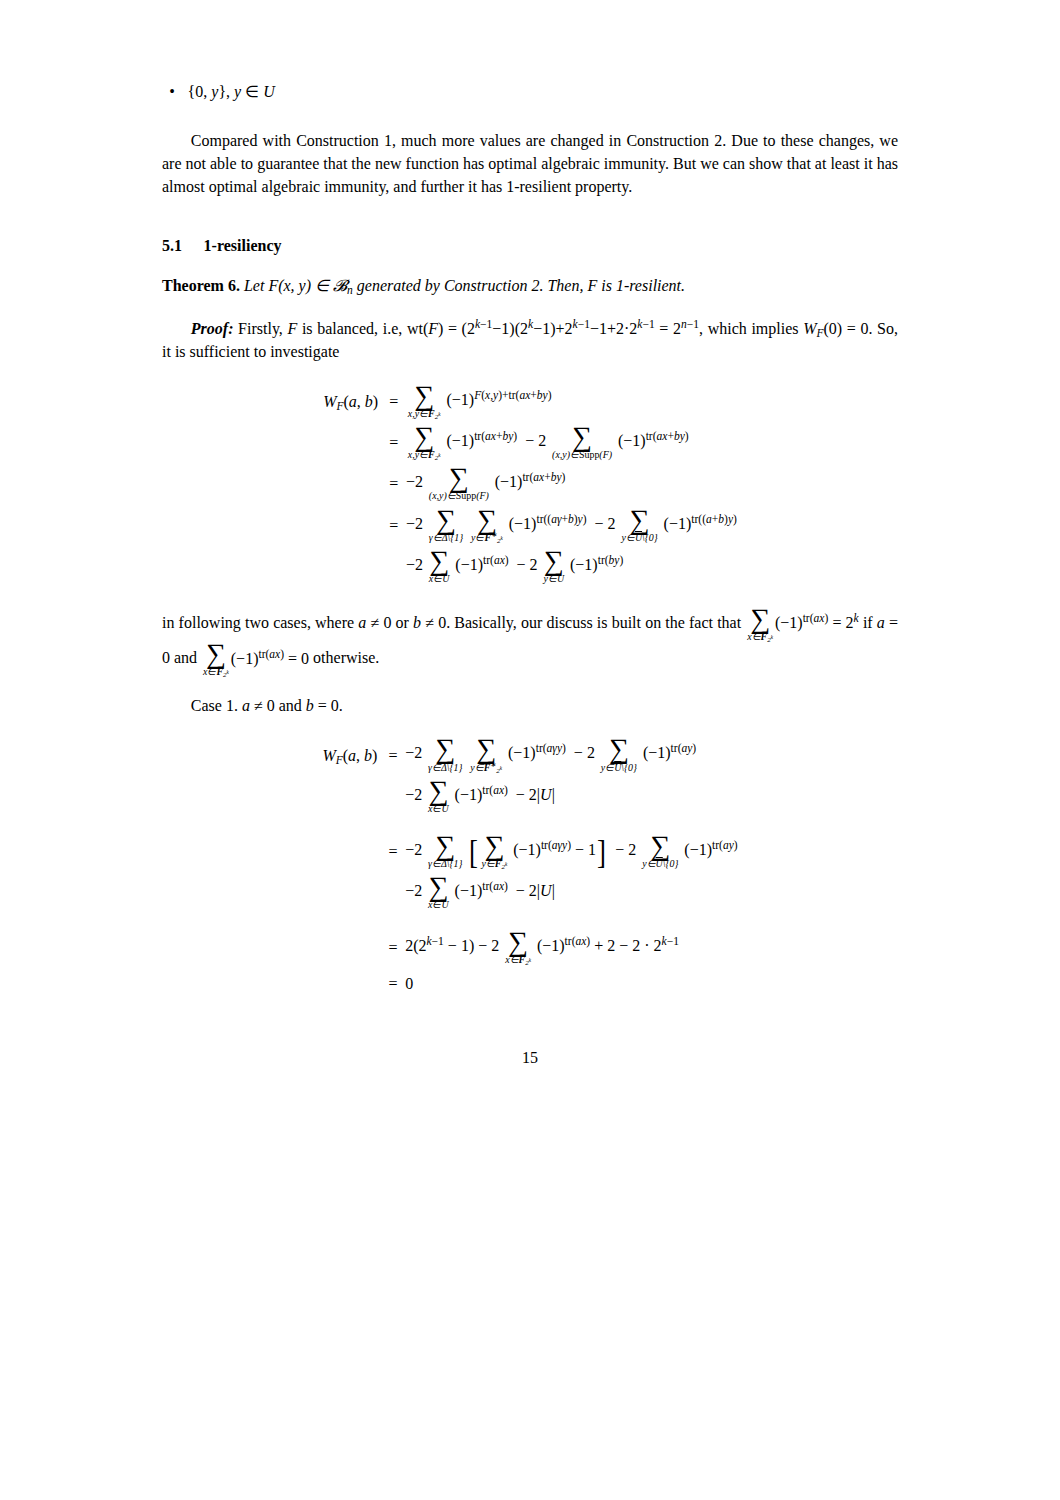{0, y}, y ∈ U
Compared with Construction 1, much more values are changed in Construction 2. Due to these changes, we are not able to guarantee that the new function has optimal algebraic immunity. But we can show that at least it has almost optimal algebraic immunity, and further it has 1-resilient property.
5.11-resiliency
Theorem 6. Let F(x, y) ∈ 𝓑n generated by Construction 2. Then, F is 1-resilient.
Proof: Firstly, F is balanced, i.e, wt(F) = (2k−1−1)(2k−1)+2k−1−1+2·2k−1 = 2n−1, which implies WF(0) = 0. So, it is sufficient to investigate
| W F ( a , b ) | = | ∑ x , y ∈ F 2 k (−1) F ( x , y )+ tr ( ax + by ) |
| | = | ∑ x , y ∈ F 2 k (−1) tr ( ax + by ) − 2 ∑ ( x , y )∈ Supp ( F ) (−1) tr ( ax + by ) |
| | = | −2 ∑ ( x , y )∈ Supp ( F ) (−1) tr ( ax + by ) |
| | = | −2 ∑ γ ∈Δ\{1} ∑ y ∈ F ∗ 2 k (−1) tr (( aγ + b ) y ) − 2 ∑ y ∈ U \{0} (−1) tr (( a + b ) y ) |
| | | −2 ∑ x ∈ U (−1) tr ( ax ) − 2 ∑ y ∈ U (−1) tr ( by ) |
in following two cases, where a ≠ 0 or b ≠ 0. Basically, our discuss is built on the fact that ∑x∈F2k(−1)tr(ax) = 2k if a = 0 and ∑x∈F2k(−1)tr(ax) = 0 otherwise.
Case 1. a ≠ 0 and b = 0.
| W F ( a , b ) | = | −2 ∑ γ ∈Δ\{1} ∑ y ∈ F ∗ 2 k (−1) tr ( aγy ) − 2 ∑ y ∈ U \{0} (−1) tr ( ay ) |
| | | −2 ∑ x ∈ U (−1) tr ( ax ) − 2/ U / |
| | = | −2 ∑ γ ∈Δ\{1} [ ∑ y ∈ F 2 k (−1) tr ( aγy ) − 1 ] − 2 ∑ y ∈ U \{0} (−1) tr ( ay ) |
| | | −2 ∑ x ∈ U (−1) tr ( ax ) − 2/ U / |
| | = | 2(2 k −1 − 1) − 2 ∑ x ∈ F 2 k (−1) tr ( ax ) + 2 − 2 · 2 k −1 |
| | = | 0 |
15